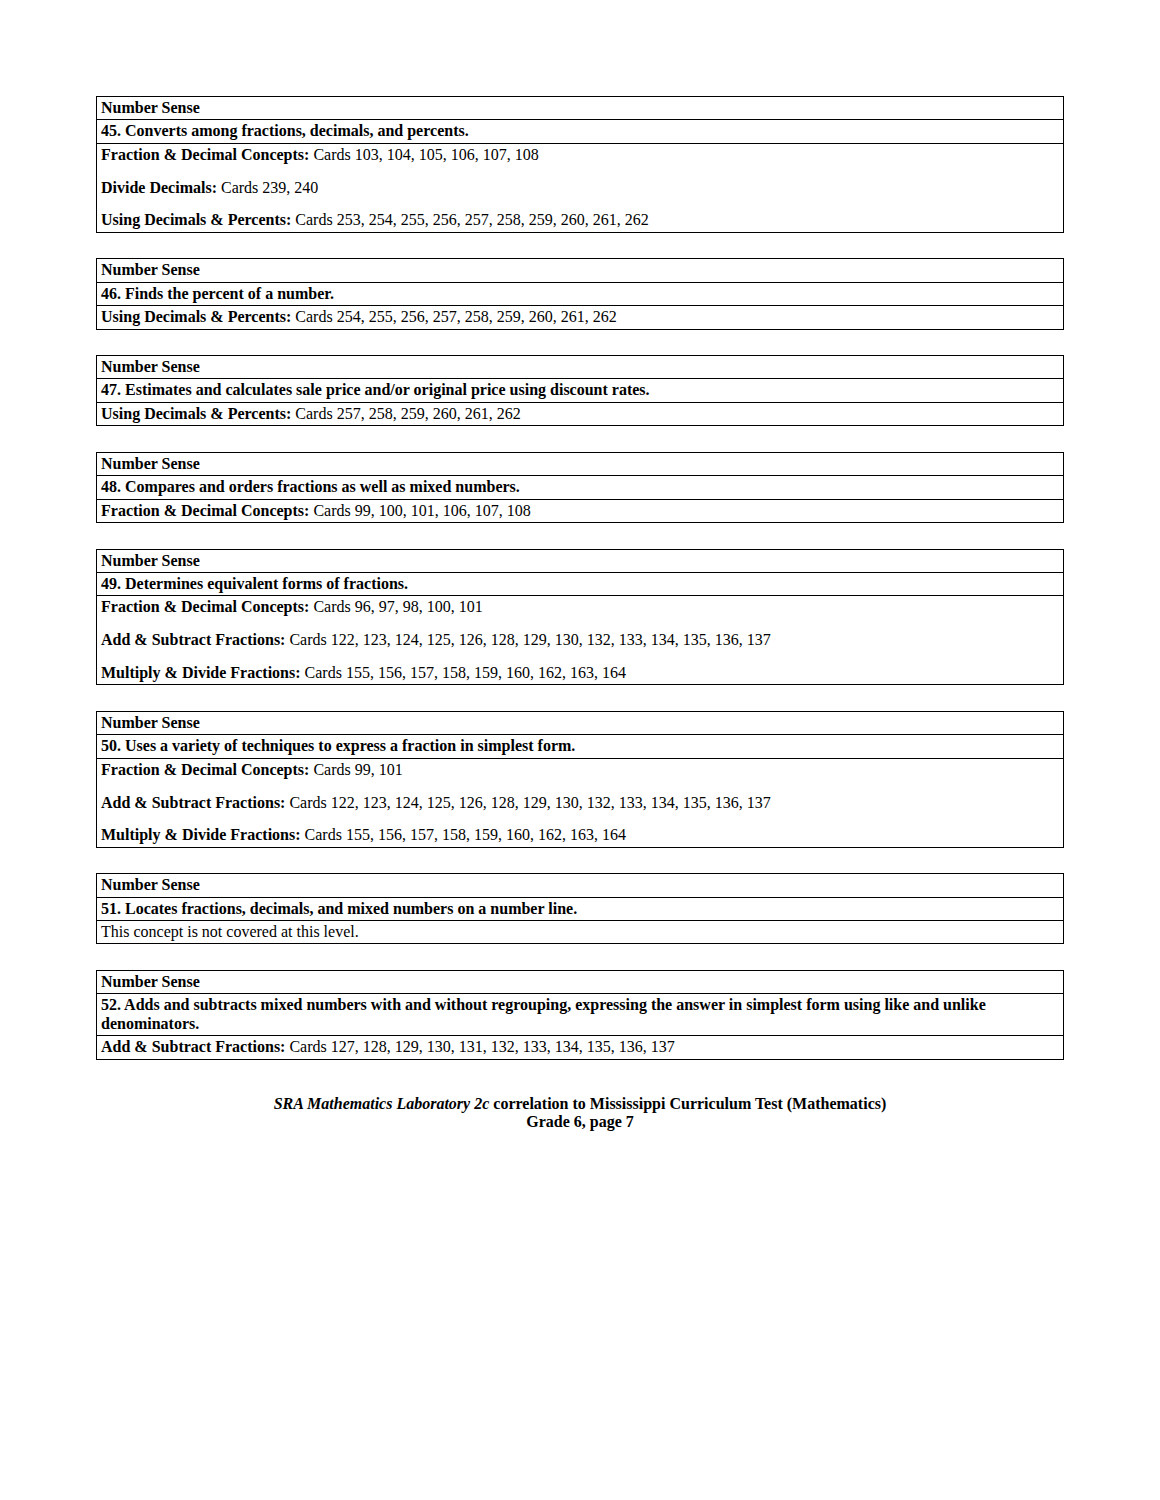| Number Sense |
| 45. Converts among fractions, decimals, and percents. |
| Fraction & Decimal Concepts: Cards 103, 104, 105, 106, 107, 108 Divide Decimals: Cards 239, 240 Using Decimals & Percents: Cards 253, 254, 255, 256, 257, 258, 259, 260, 261, 262 |
| Number Sense |
| 46. Finds the percent of a number. |
| Using Decimals & Percents: Cards 254, 255, 256, 257, 258, 259, 260, 261, 262 |
| Number Sense |
| 47. Estimates and calculates sale price and/or original price using discount rates. |
| Using Decimals & Percents: Cards 257, 258, 259, 260, 261, 262 |
| Number Sense |
| 48. Compares and orders fractions as well as mixed numbers. |
| Fraction & Decimal Concepts: Cards 99, 100, 101, 106, 107, 108 |
| Number Sense |
| 49. Determines equivalent forms of fractions. |
| Fraction & Decimal Concepts: Cards 96, 97, 98, 100, 101 Add & Subtract Fractions: Cards 122, 123, 124, 125, 126, 128, 129, 130, 132, 133, 134, 135, 136, 137 Multiply & Divide Fractions: Cards 155, 156, 157, 158, 159, 160, 162, 163, 164 |
| Number Sense |
| 50. Uses a variety of techniques to express a fraction in simplest form. |
| Fraction & Decimal Concepts: Cards 99, 101 Add & Subtract Fractions: Cards 122, 123, 124, 125, 126, 128, 129, 130, 132, 133, 134, 135, 136, 137 Multiply & Divide Fractions: Cards 155, 156, 157, 158, 159, 160, 162, 163, 164 |
| Number Sense |
| 51. Locates fractions, decimals, and mixed numbers on a number line. |
| This concept is not covered at this level. |
| Number Sense |
| 52. Adds and subtracts mixed numbers with and without regrouping, expressing the answer in simplest form using like and unlike denominators. |
| Add & Subtract Fractions: Cards 127, 128, 129, 130, 131, 132, 133, 134, 135, 136, 137 |
SRA Mathematics Laboratory 2c correlation to Mississippi Curriculum Test (Mathematics)
Grade 6, page 7